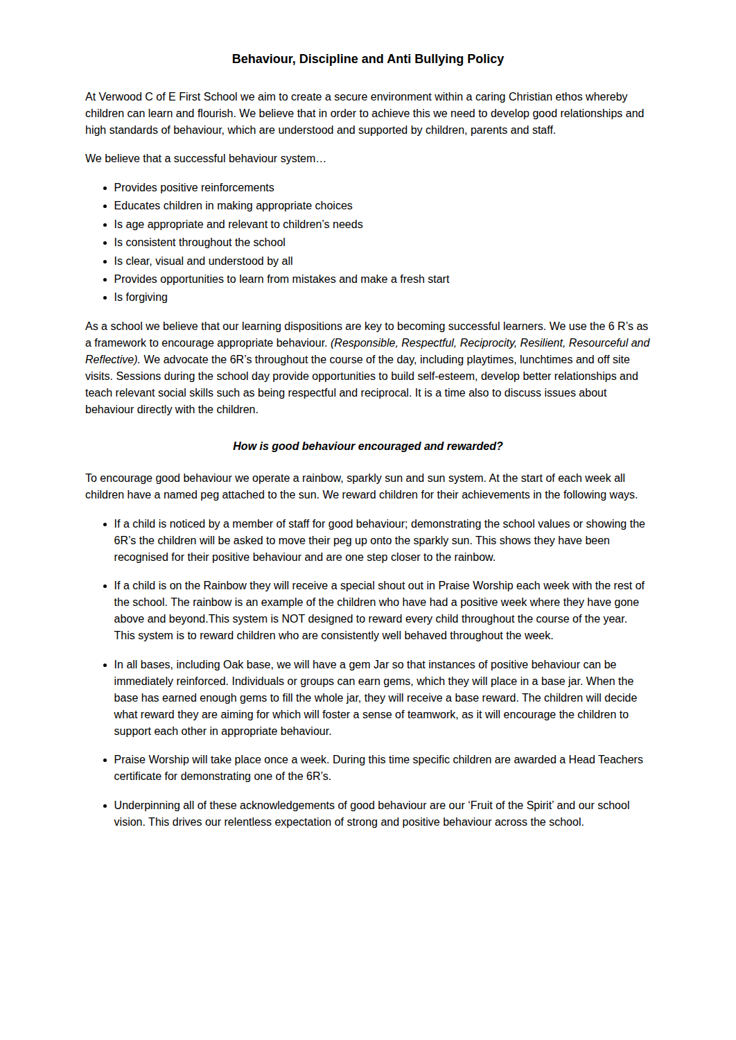Behaviour, Discipline and Anti Bullying Policy
At Verwood C of E First School we aim to create a secure environment within a caring Christian ethos whereby children can learn and flourish. We believe that in order to achieve this we need to develop good relationships and high standards of behaviour, which are understood and supported by children, parents and staff.
We believe that a successful behaviour system…
Provides positive reinforcements
Educates children in making appropriate choices
Is age appropriate and relevant to children’s needs
Is consistent throughout the school
Is clear, visual and understood by all
Provides opportunities to learn from mistakes and make a fresh start
Is forgiving
As a school we believe that our learning dispositions are key to becoming successful learners. We use the 6 R’s as a framework to encourage appropriate behaviour. (Responsible, Respectful, Reciprocity, Resilient, Resourceful and Reflective). We advocate the 6R’s throughout the course of the day, including playtimes, lunchtimes and off site visits. Sessions during the school day provide opportunities to build self-esteem, develop better relationships and teach relevant social skills such as being respectful and reciprocal. It is a time also to discuss issues about behaviour directly with the children.
How is good behaviour encouraged and rewarded?
To encourage good behaviour we operate a rainbow, sparkly sun and sun system. At the start of each week all children have a named peg attached to the sun. We reward children for their achievements in the following ways.
If a child is noticed by a member of staff for good behaviour; demonstrating the school values or showing the 6R’s the children will be asked to move their peg up onto the sparkly sun. This shows they have been recognised for their positive behaviour and are one step closer to the rainbow.
If a child is on the Rainbow they will receive a special shout out in Praise Worship each week with the rest of the school. The rainbow is an example of the children who have had a positive week where they have gone above and beyond.This system is NOT designed to reward every child throughout the course of the year. This system is to reward children who are consistently well behaved throughout the week.
In all bases, including Oak base, we will have a gem Jar so that instances of positive behaviour can be immediately reinforced. Individuals or groups can earn gems, which they will place in a base jar. When the base has earned enough gems to fill the whole jar, they will receive a base reward. The children will decide what reward they are aiming for which will foster a sense of teamwork, as it will encourage the children to support each other in appropriate behaviour.
Praise Worship will take place once a week. During this time specific children are awarded a Head Teachers certificate for demonstrating one of the 6R’s.
Underpinning all of these acknowledgements of good behaviour are our ‘Fruit of the Spirit’ and our school vision. This drives our relentless expectation of strong and positive behaviour across the school.